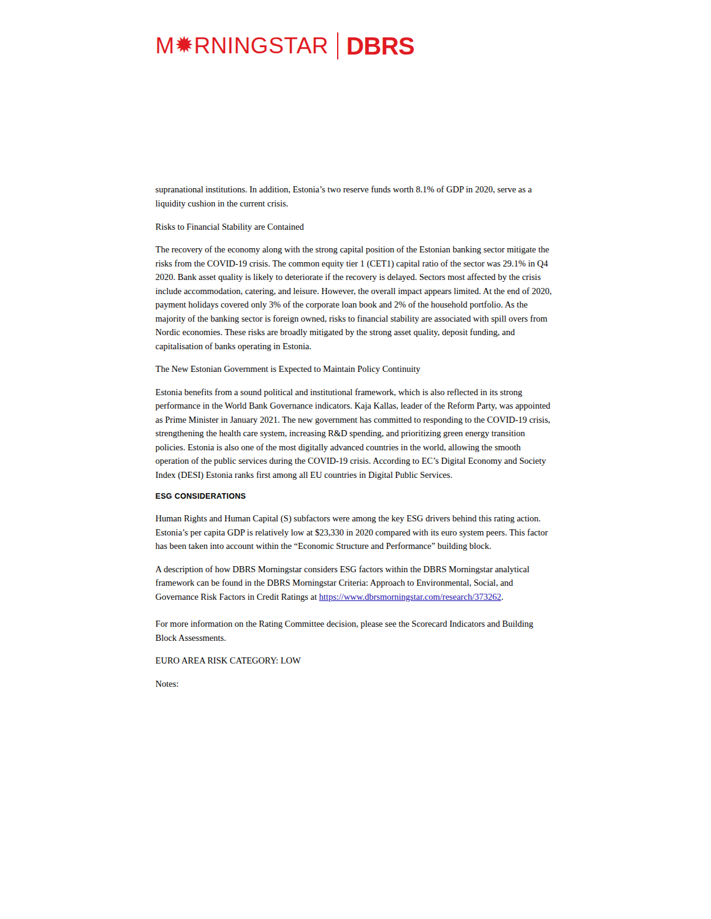M✹RNINGSTAR DBRS
supranational institutions. In addition, Estonia’s two reserve funds worth 8.1% of GDP in 2020, serve as a liquidity cushion in the current crisis.
Risks to Financial Stability are Contained
The recovery of the economy along with the strong capital position of the Estonian banking sector mitigate the risks from the COVID-19 crisis. The common equity tier 1 (CET1) capital ratio of the sector was 29.1% in Q4 2020. Bank asset quality is likely to deteriorate if the recovery is delayed. Sectors most affected by the crisis include accommodation, catering, and leisure. However, the overall impact appears limited. At the end of 2020, payment holidays covered only 3% of the corporate loan book and 2% of the household portfolio. As the majority of the banking sector is foreign owned, risks to financial stability are associated with spill overs from Nordic economies. These risks are broadly mitigated by the strong asset quality, deposit funding, and capitalisation of banks operating in Estonia.
The New Estonian Government is Expected to Maintain Policy Continuity
Estonia benefits from a sound political and institutional framework, which is also reflected in its strong performance in the World Bank Governance indicators. Kaja Kallas, leader of the Reform Party, was appointed as Prime Minister in January 2021. The new government has committed to responding to the COVID-19 crisis, strengthening the health care system, increasing R&D spending, and prioritizing green energy transition policies. Estonia is also one of the most digitally advanced countries in the world, allowing the smooth operation of the public services during the COVID-19 crisis. According to EC’s Digital Economy and Society Index (DESI) Estonia ranks first among all EU countries in Digital Public Services.
ESG CONSIDERATIONS
Human Rights and Human Capital (S) subfactors were among the key ESG drivers behind this rating action. Estonia’s per capita GDP is relatively low at $23,330 in 2020 compared with its euro system peers. This factor has been taken into account within the “Economic Structure and Performance” building block.
A description of how DBRS Morningstar considers ESG factors within the DBRS Morningstar analytical framework can be found in the DBRS Morningstar Criteria: Approach to Environmental, Social, and Governance Risk Factors in Credit Ratings at https://www.dbrsmorningstar.com/research/373262.
For more information on the Rating Committee decision, please see the Scorecard Indicators and Building Block Assessments.
EURO AREA RISK CATEGORY: LOW
Notes: